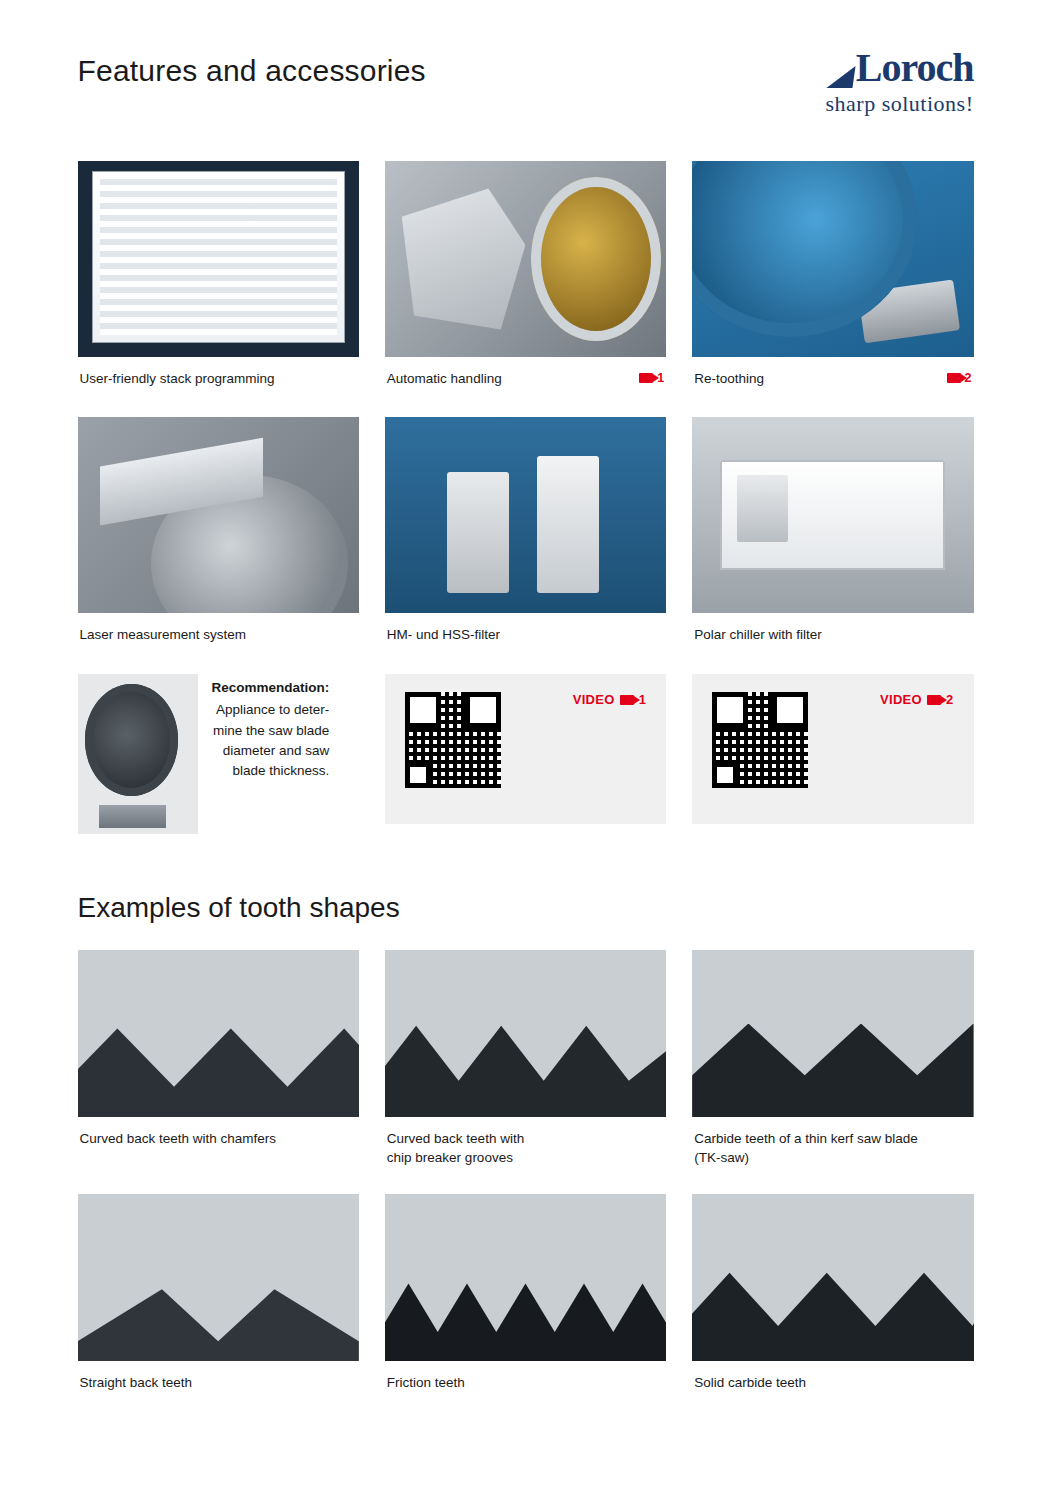Features and accessories
Loroch
sharp solutions!
User-friendly stack programming
Automatic handling 1
Re-toothing 2
Laser measurement system
HM- und HSS-filter
Polar chiller with filter
Recommendation: Appliance to deter-
mine the saw blade
diameter and saw
blade thickness.
VIDEO 1
VIDEO 2
Examples of tooth shapes
Curved back teeth with chamfers
Curved back teeth with
chip breaker grooves
Carbide teeth of a thin kerf saw blade
(TK-saw)
Straight back teeth
Friction teeth
Solid carbide teeth